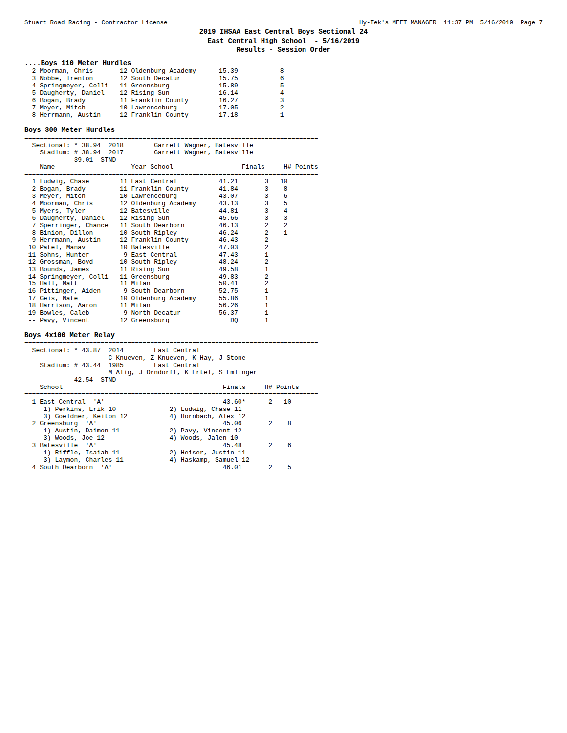Stuart Road Racing - Contractor License Hy-Tek's MEET MANAGER 11:37 PM 5/16/2019 Page 7
2019 IHSAA East Central Boys Sectional 24
East Central High School - 5/16/2019
Results - Session Order
....Boys 110 Meter Hurdles
  2 Moorman, Chris       12 Oldenburg Academy      15.39           8
  3 Nobbe, Trenton       12 South Decatur          15.75           6
  4 Springmeyer, Colli   11 Greensburg             15.89           5
  5 Daugherty, Daniel    12 Rising Sun             16.14           4
  6 Bogan, Brady         11 Franklin County        16.27           3
  7 Meyer, Mitch         10 Lawrenceburg           17.05           2
  8 Herrmann, Austin     12 Franklin County        17.18           1
Boys 300 Meter Hurdles
=============================================================================
  Sectional: * 38.94  2018        Garrett Wagner, Batesville
    Stadium: # 38.94  2017        Garrett Wagner, Batesville
             39.01  STND
    Name                    Year School                  Finals     H# Points
=============================================================================
  1 Ludwig, Chase        11 East Central           41.21       3   10
  2 Bogan, Brady         11 Franklin County        41.84       3    8
  3 Meyer, Mitch         10 Lawrenceburg           43.07       3    6
  4 Moorman, Chris       12 Oldenburg Academy      43.13       3    5
  5 Myers, Tyler         12 Batesville             44.81       3    4
  6 Daugherty, Daniel    12 Rising Sun             45.66       3    3
  7 Sperringer, Chance   11 South Dearborn         46.13       2    2
  8 Binion, Dillon       10 South Ripley           46.24       2    1
  9 Herrmann, Austin     12 Franklin County        46.43       2
 10 Patel, Manav         10 Batesville             47.03       2
 11 Sohns, Hunter         9 East Central           47.43       1
 12 Grossman, Boyd       10 South Ripley           48.24       2
 13 Bounds, James        11 Rising Sun             49.58       1
 14 Springmeyer, Colli   11 Greensburg             49.83       2
 15 Hall, Matt           11 Milan                  50.41       2
 16 Pittinger, Aiden      9 South Dearborn         52.75       1
 17 Geis, Nate           10 Oldenburg Academy      55.86       1
 18 Harrison, Aaron      11 Milan                  56.26       1
 19 Bowles, Caleb         9 North Decatur          56.37       1
 -- Pavy, Vincent        12 Greensburg                DQ       1
Boys 4x100 Meter Relay
=============================================================================
  Sectional: * 43.87  2014        East Central
                      C Knueven, Z Knueven, K Hay, J Stone
    Stadium: # 43.44  1985        East Central
                      M Alig, J Orndorff, K Ertel, S Emlinger
             42.54  STND
    School                                          Finals     H# Points
=============================================================================
  1 East Central  'A'                               43.60*      2   10
     1) Perkins, Erik 10              2) Ludwig, Chase 11
     3) Goeldner, Keiton 12           4) Hornbach, Alex 12
  2 Greensburg  'A'                                 45.06       2    8
     1) Austin, Daimon 11             2) Pavy, Vincent 12
     3) Woods, Joe 12                 4) Woods, Jalen 10
  3 Batesville  'A'                                 45.48       2    6
     1) Riffle, Isaiah 11             2) Heiser, Justin 11
     3) Laymon, Charles 11            4) Haskamp, Samuel 12
  4 South Dearborn  'A'                             46.01       2    5